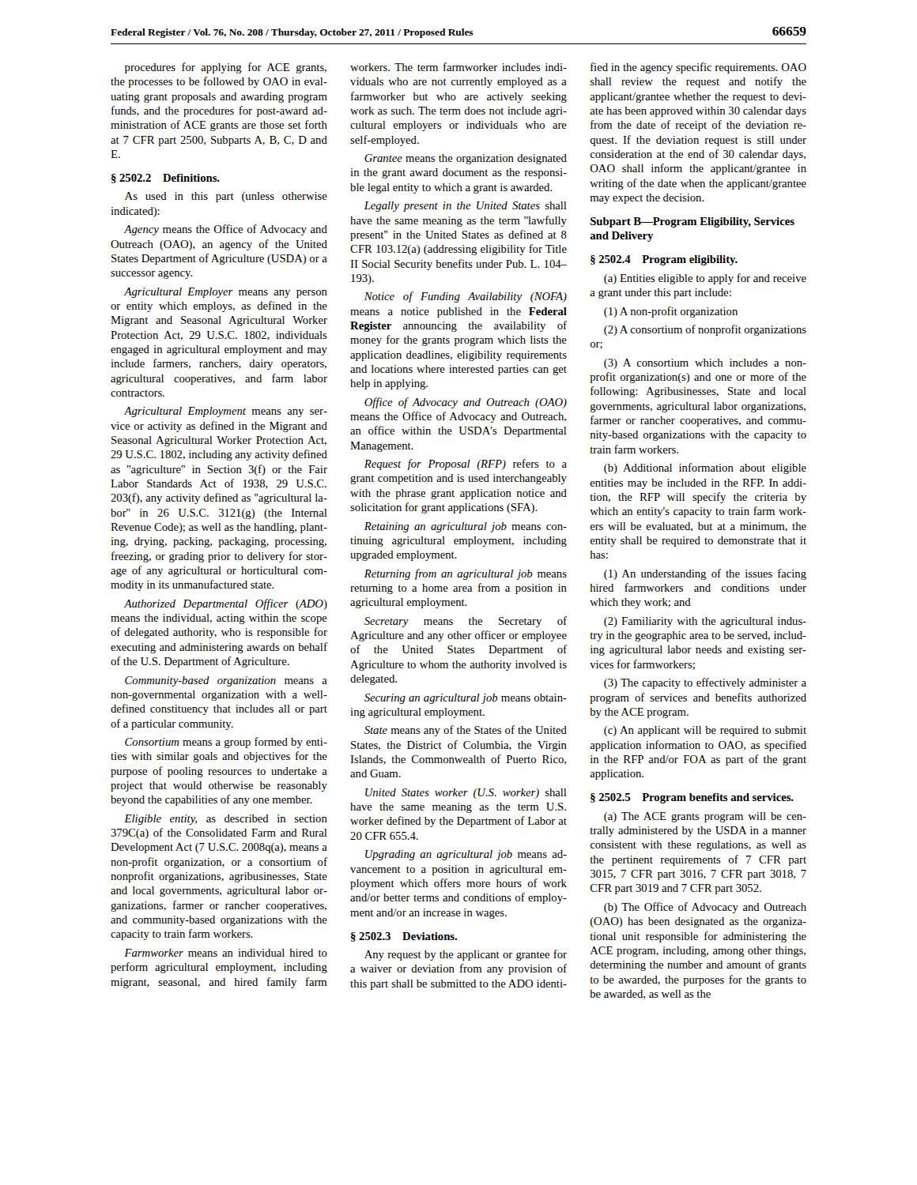Federal Register / Vol. 76, No. 208 / Thursday, October 27, 2011 / Proposed Rules
66659
procedures for applying for ACE grants, the processes to be followed by OAO in evaluating grant proposals and awarding program funds, and the procedures for post-award administration of ACE grants are those set forth at 7 CFR part 2500, Subparts A, B, C, D and E.
§ 2502.2 Definitions.
As used in this part (unless otherwise indicated):
Agency means the Office of Advocacy and Outreach (OAO), an agency of the United States Department of Agriculture (USDA) or a successor agency.
Agricultural Employer means any person or entity which employs, as defined in the Migrant and Seasonal Agricultural Worker Protection Act, 29 U.S.C. 1802, individuals engaged in agricultural employment and may include farmers, ranchers, dairy operators, agricultural cooperatives, and farm labor contractors.
Agricultural Employment means any service or activity as defined in the Migrant and Seasonal Agricultural Worker Protection Act, 29 U.S.C. 1802, including any activity defined as ''agriculture'' in Section 3(f) or the Fair Labor Standards Act of 1938, 29 U.S.C. 203(f), any activity defined as ''agricultural labor'' in 26 U.S.C. 3121(g) (the Internal Revenue Code); as well as the handling, planting, drying, packing, packaging, processing, freezing, or grading prior to delivery for storage of any agricultural or horticultural commodity in its unmanufactured state.
Authorized Departmental Officer (ADO) means the individual, acting within the scope of delegated authority, who is responsible for executing and administering awards on behalf of the U.S. Department of Agriculture.
Community-based organization means a non-governmental organization with a well-defined constituency that includes all or part of a particular community.
Consortium means a group formed by entities with similar goals and objectives for the purpose of pooling resources to undertake a project that would otherwise be reasonably beyond the capabilities of any one member.
Eligible entity, as described in section 379C(a) of the Consolidated Farm and Rural Development Act (7 U.S.C. 2008q(a), means a non-profit organization, or a consortium of nonprofit organizations, agribusinesses, State and local governments, agricultural labor organizations, farmer or rancher cooperatives, and community-based organizations with the capacity to train farm workers.
Farmworker means an individual hired to perform agricultural employment, including migrant, seasonal, and hired family farm workers. The term farmworker includes individuals who are not currently employed as a farmworker but who are actively seeking work as such. The term does not include agricultural employers or individuals who are self-employed.
Grantee means the organization designated in the grant award document as the responsible legal entity to which a grant is awarded.
Legally present in the United States shall have the same meaning as the term ''lawfully present'' in the United States as defined at 8 CFR 103.12(a) (addressing eligibility for Title II Social Security benefits under Pub. L. 104–193).
Notice of Funding Availability (NOFA) means a notice published in the Federal Register announcing the availability of money for the grants program which lists the application deadlines, eligibility requirements and locations where interested parties can get help in applying.
Office of Advocacy and Outreach (OAO) means the Office of Advocacy and Outreach, an office within the USDA's Departmental Management.
Request for Proposal (RFP) refers to a grant competition and is used interchangeably with the phrase grant application notice and solicitation for grant applications (SFA).
Retaining an agricultural job means continuing agricultural employment, including upgraded employment.
Returning from an agricultural job means returning to a home area from a position in agricultural employment.
Secretary means the Secretary of Agriculture and any other officer or employee of the United States Department of Agriculture to whom the authority involved is delegated.
Securing an agricultural job means obtaining agricultural employment.
State means any of the States of the United States, the District of Columbia, the Virgin Islands, the Commonwealth of Puerto Rico, and Guam.
United States worker (U.S. worker) shall have the same meaning as the term U.S. worker defined by the Department of Labor at 20 CFR 655.4.
Upgrading an agricultural job means advancement to a position in agricultural employment which offers more hours of work and/or better terms and conditions of employment and/or an increase in wages.
§ 2502.3 Deviations.
Any request by the applicant or grantee for a waiver or deviation from any provision of this part shall be submitted to the ADO identified in the agency specific requirements. OAO shall review the request and notify the applicant/grantee whether the request to deviate has been approved within 30 calendar days from the date of receipt of the deviation request. If the deviation request is still under consideration at the end of 30 calendar days, OAO shall inform the applicant/grantee in writing of the date when the applicant/grantee may expect the decision.
Subpart B—Program Eligibility, Services and Delivery
§ 2502.4 Program eligibility.
(a) Entities eligible to apply for and receive a grant under this part include:
(1) A non-profit organization
(2) A consortium of nonprofit organizations or;
(3) A consortium which includes a non-profit organization(s) and one or more of the following: Agribusinesses, State and local governments, agricultural labor organizations, farmer or rancher cooperatives, and community-based organizations with the capacity to train farm workers.
(b) Additional information about eligible entities may be included in the RFP. In addition, the RFP will specify the criteria by which an entity's capacity to train farm workers will be evaluated, but at a minimum, the entity shall be required to demonstrate that it has:
(1) An understanding of the issues facing hired farmworkers and conditions under which they work; and
(2) Familiarity with the agricultural industry in the geographic area to be served, including agricultural labor needs and existing services for farmworkers;
(3) The capacity to effectively administer a program of services and benefits authorized by the ACE program.
(c) An applicant will be required to submit application information to OAO, as specified in the RFP and/or FOA as part of the grant application.
§ 2502.5 Program benefits and services.
(a) The ACE grants program will be centrally administered by the USDA in a manner consistent with these regulations, as well as the pertinent requirements of 7 CFR part 3015, 7 CFR part 3016, 7 CFR part 3018, 7 CFR part 3019 and 7 CFR part 3052.
(b) The Office of Advocacy and Outreach (OAO) has been designated as the organizational unit responsible for administering the ACE program, including, among other things, determining the number and amount of grants to be awarded, the purposes for the grants to be awarded, as well as the